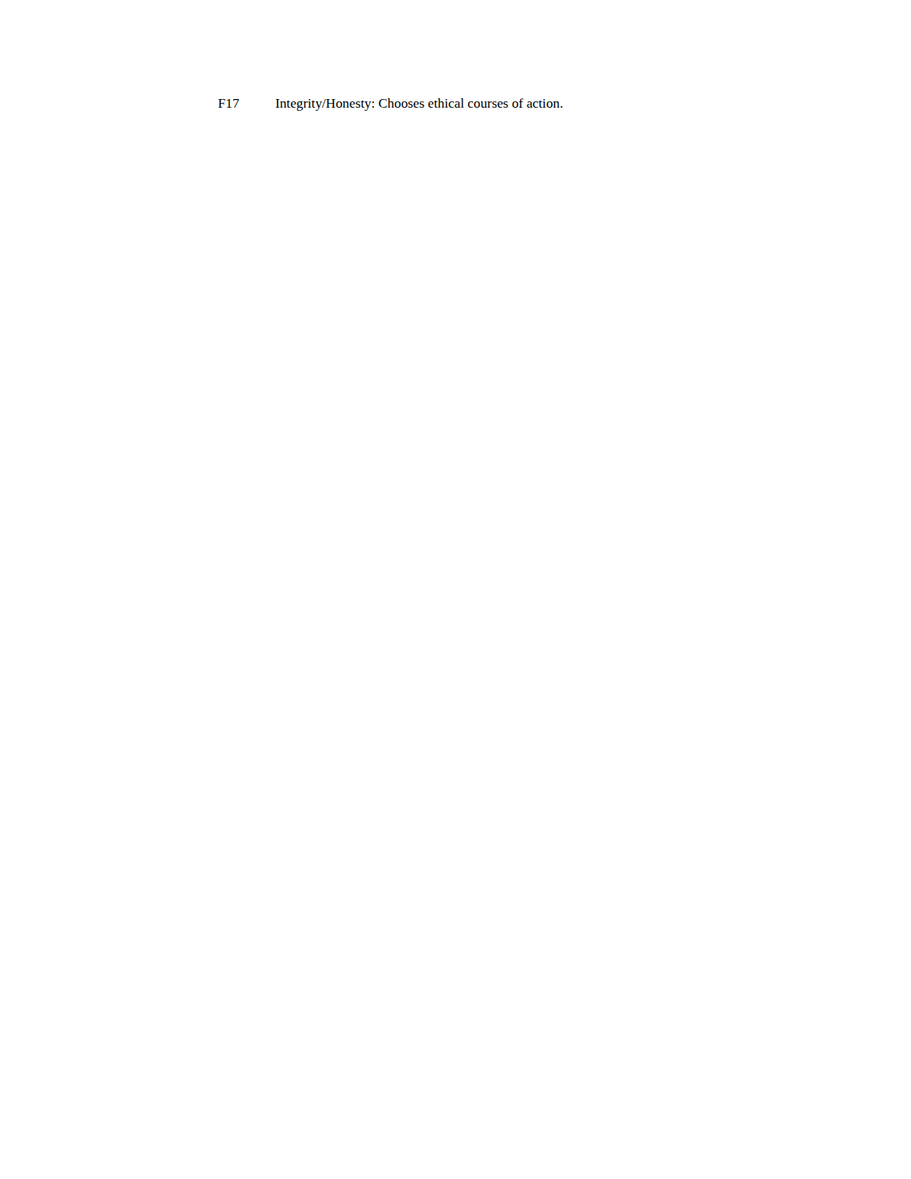F17 Integrity/Honesty: Chooses ethical courses of action.